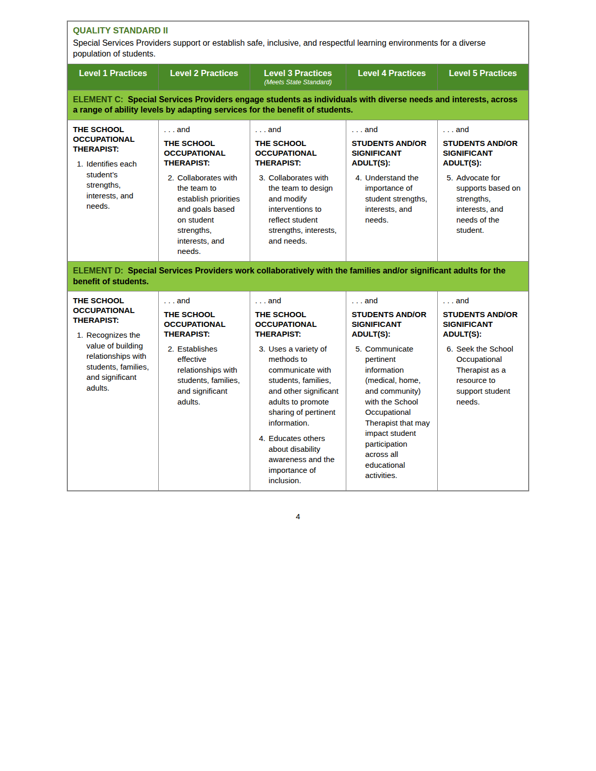| QUALITY STANDARD II Special Services Providers support or establish safe, inclusive, and respectful learning environments for a diverse population of students. |
| Level 1 Practices | Level 2 Practices | Level 3 Practices (Meets State Standard) | Level 4 Practices | Level 5 Practices |
| ELEMENT C: Special Services Providers engage students as individuals with diverse needs and interests, across a range of ability levels by adapting services for the benefit of students. |
| THE SCHOOL OCCUPATIONAL THERAPIST: Identifies each student’s strengths, interests, and needs. | . . . and THE SCHOOL OCCUPATIONAL THERAPIST: Collaborates with the team to establish priorities and goals based on student strengths, interests, and needs. | . . . and THE SCHOOL OCCUPATIONAL THERAPIST: Collaborates with the team to design and modify interventions to reflect student strengths, interests, and needs. | . . . and STUDENTS AND/OR SIGNIFICANT ADULT(S): Understand the importance of student strengths, interests, and needs. | . . . and STUDENTS AND/OR SIGNIFICANT ADULT(S): Advocate for supports based on strengths, interests, and needs of the student. |
| ELEMENT D: Special Services Providers work collaboratively with the families and/or significant adults for the benefit of students. |
| THE SCHOOL OCCUPATIONAL THERAPIST: Recognizes the value of building relationships with students, families, and significant adults. | . . . and THE SCHOOL OCCUPATIONAL THERAPIST: Establishes effective relationships with students, families, and significant adults. | . . . and THE SCHOOL OCCUPATIONAL THERAPIST: Uses a variety of methods to communicate with students, families, and other significant adults to promote sharing of pertinent information. Educates others about disability awareness and the importance of inclusion. | . . . and STUDENTS AND/OR SIGNIFICANT ADULT(S): Communicate pertinent information (medical, home, and community) with the School Occupational Therapist that may impact student participation across all educational activities. | . . . and STUDENTS AND/OR SIGNIFICANT ADULT(S): Seek the School Occupational Therapist as a resource to support student needs. |
4